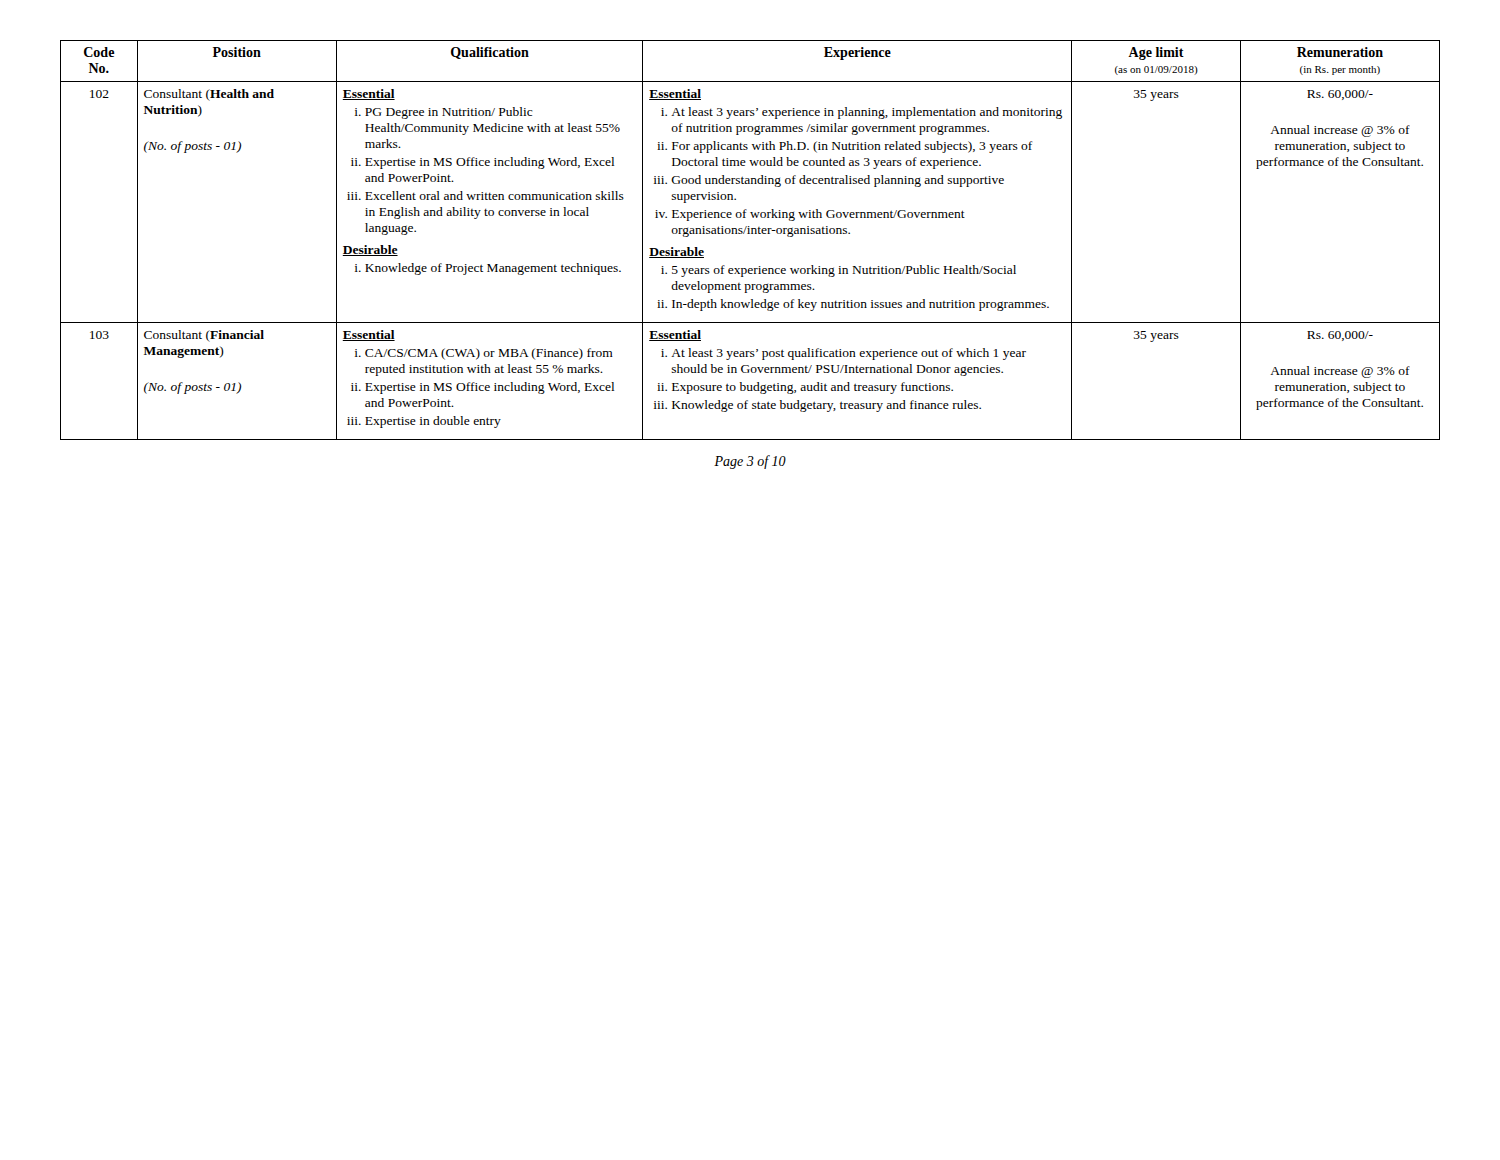| Code No. | Position | Qualification | Experience | Age limit (as on 01/09/2018) | Remuneration (in Rs. per month) |
| --- | --- | --- | --- | --- | --- |
| 102 | Consultant ( Health and Nutrition ) (No. of posts - 01) | Essential PG Degree in Nutrition/ Public Health/Community Medicine with at least 55% marks. Expertise in MS Office including Word, Excel and PowerPoint. Excellent oral and written communication skills in English and ability to converse in local language. Desirable Knowledge of Project Management techniques. | Essential At least 3 years’ experience in planning, implementation and monitoring of nutrition programmes /similar government programmes. For applicants with Ph.D. (in Nutrition related subjects), 3 years of Doctoral time would be counted as 3 years of experience. Good understanding of decentralised planning and supportive supervision. Experience of working with Government/Government organisations/inter-organisations. Desirable 5 years of experience working in Nutrition/Public Health/Social development programmes. In-depth knowledge of key nutrition issues and nutrition programmes. | 35 years | Rs. 60,000/- Annual increase @ 3% of remuneration, subject to performance of the Consultant. |
| 103 | Consultant ( Financial Management ) (No. of posts - 01) | Essential CA/CS/CMA (CWA) or MBA (Finance) from reputed institution with at least 55 % marks. Expertise in MS Office including Word, Excel and PowerPoint. Expertise in double entry | Essential At least 3 years’ post qualification experience out of which 1 year should be in Government/ PSU/International Donor agencies. Exposure to budgeting, audit and treasury functions. Knowledge of state budgetary, treasury and finance rules. | 35 years | Rs. 60,000/- Annual increase @ 3% of remuneration, subject to performance of the Consultant. |
Page 3 of 10